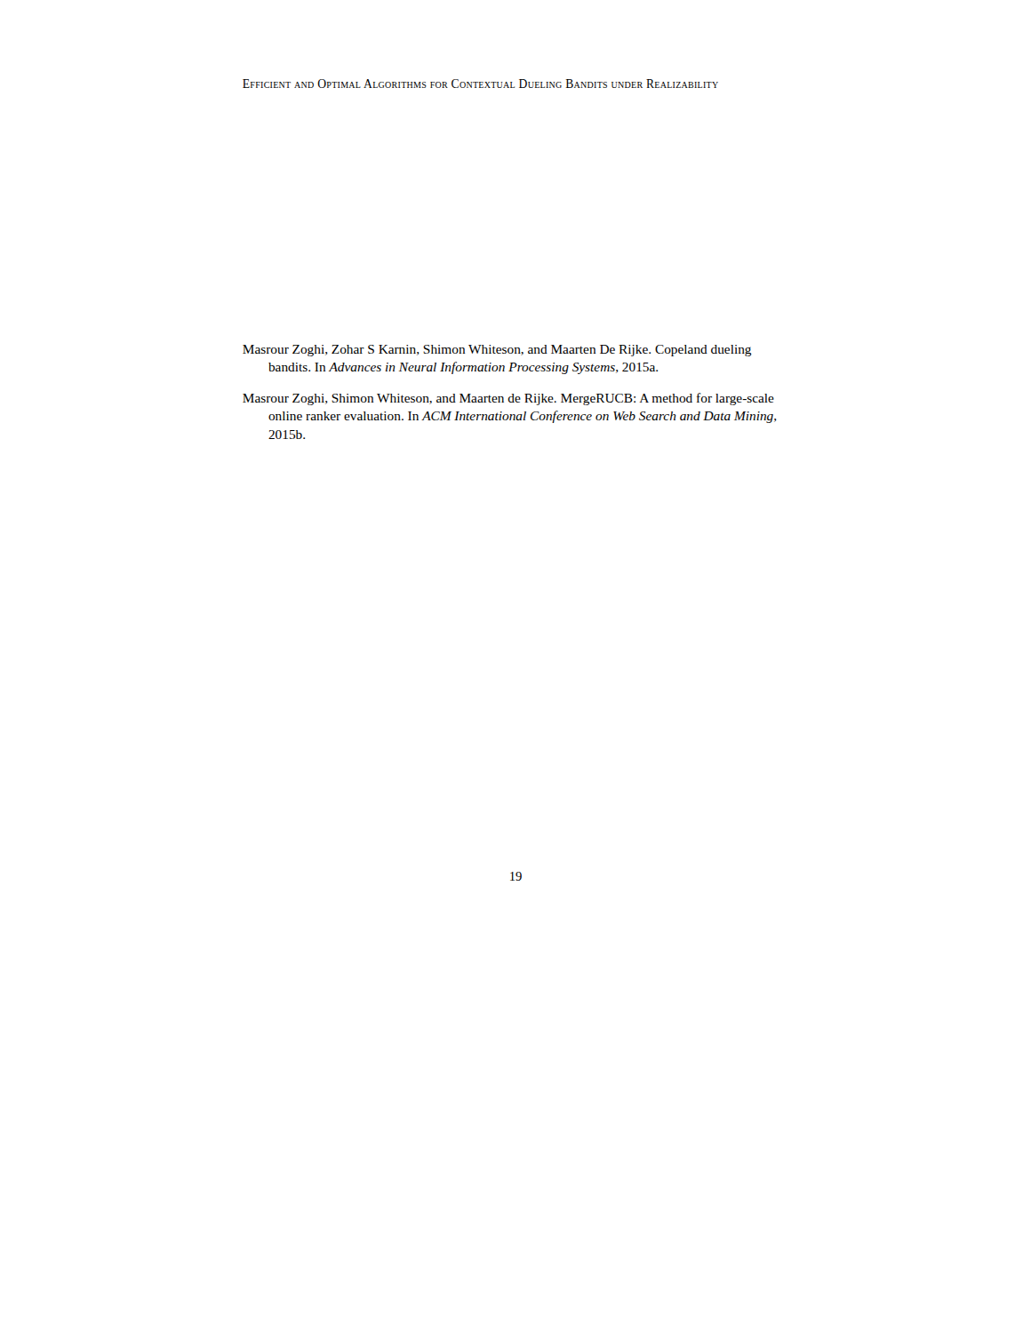Efficient and Optimal Algorithms for Contextual Dueling Bandits under Realizability
Masrour Zoghi, Zohar S Karnin, Shimon Whiteson, and Maarten De Rijke. Copeland dueling bandits. In Advances in Neural Information Processing Systems, 2015a.
Masrour Zoghi, Shimon Whiteson, and Maarten de Rijke. MergeRUCB: A method for large-scale online ranker evaluation. In ACM International Conference on Web Search and Data Mining, 2015b.
19